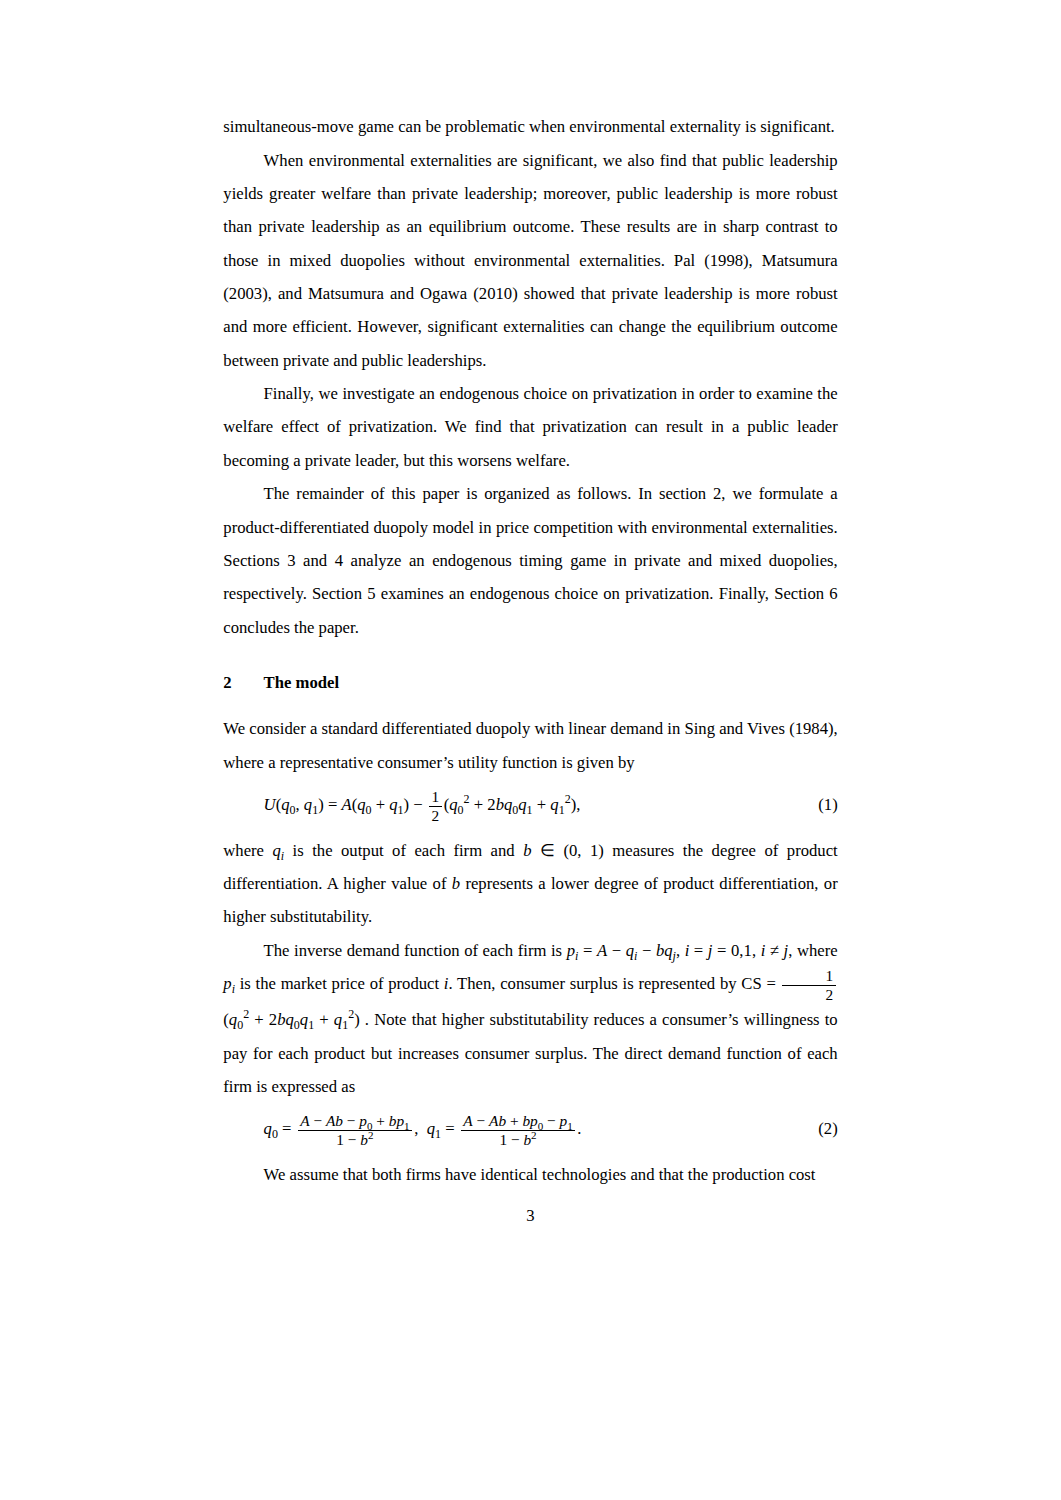simultaneous-move game can be problematic when environmental externality is significant.
When environmental externalities are significant, we also find that public leadership yields greater welfare than private leadership; moreover, public leadership is more robust than private leadership as an equilibrium outcome. These results are in sharp contrast to those in mixed duopolies without environmental externalities. Pal (1998), Matsumura (2003), and Matsumura and Ogawa (2010) showed that private leadership is more robust and more efficient. However, significant externalities can change the equilibrium outcome between private and public leaderships.
Finally, we investigate an endogenous choice on privatization in order to examine the welfare effect of privatization. We find that privatization can result in a public leader becoming a private leader, but this worsens welfare.
The remainder of this paper is organized as follows. In section 2, we formulate a product-differentiated duopoly model in price competition with environmental externalities. Sections 3 and 4 analyze an endogenous timing game in private and mixed duopolies, respectively. Section 5 examines an endogenous choice on privatization. Finally, Section 6 concludes the paper.
2 The model
We consider a standard differentiated duopoly with linear demand in Sing and Vives (1984), where a representative consumer’s utility function is given by
U(q0, q1) = A(q0 + q1) − 12(q02 + 2bq0q1 + q12), (1)
where qi is the output of each firm and b ∈ (0, 1) measures the degree of product differentiation. A higher value of b represents a lower degree of product differentiation, or higher substitutability.
The inverse demand function of each firm is pi = A − qi − bqj, i = j = 0,1, i ≠ j, where pi is the market price of product i. Then, consumer surplus is represented by CS = 12(q02 + 2bq0q1 + q12) . Note that higher substitutability reduces a consumer’s willingness to pay for each product but increases consumer surplus. The direct demand function of each firm is expressed as
q0 = A − Ab − p0 + bp11 − b2, q1 = A − Ab + bp0 − p11 − b2. (2)
We assume that both firms have identical technologies and that the production cost
3